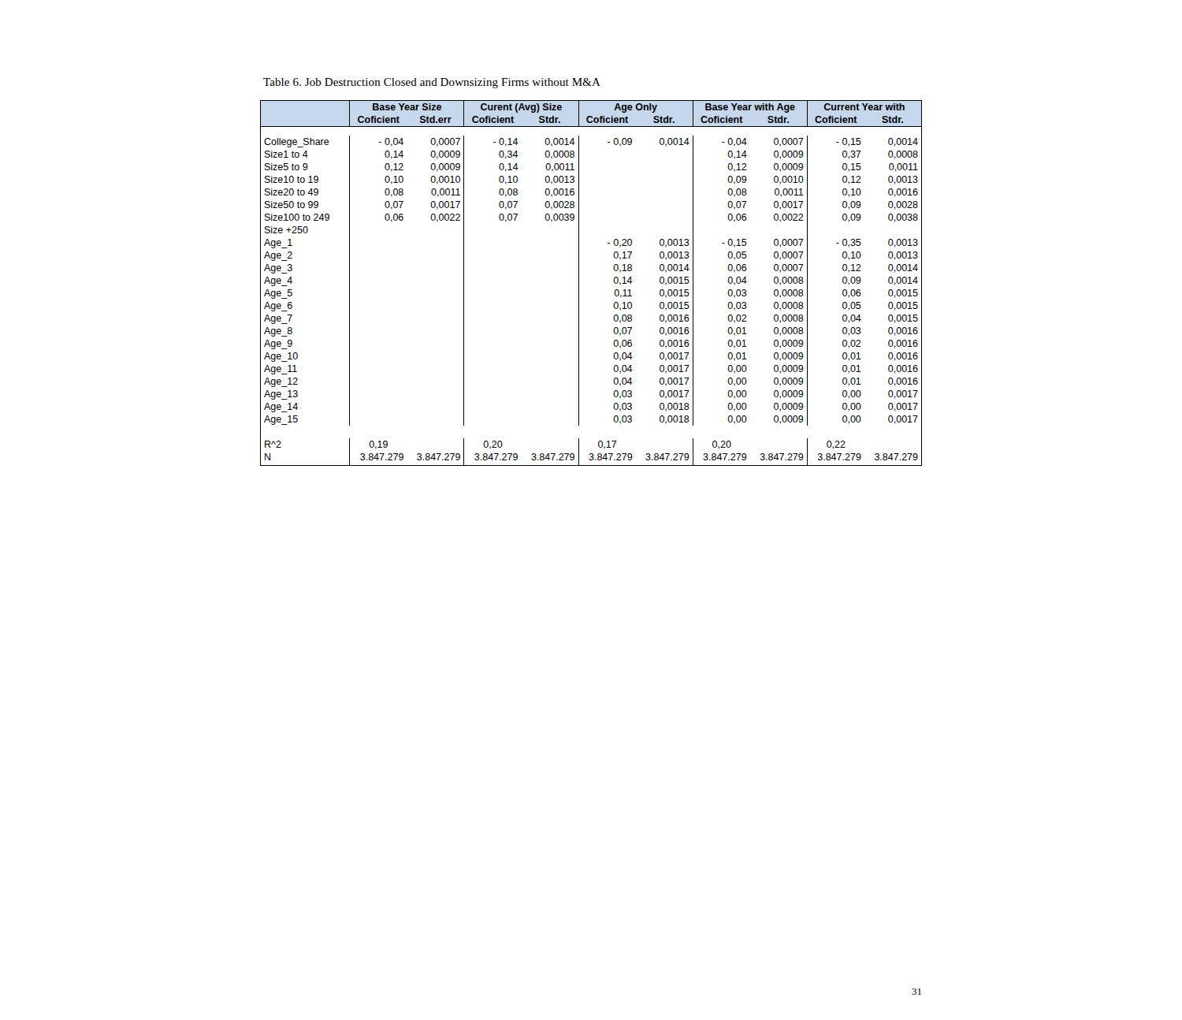Table 6. Job Destruction Closed and Downsizing Firms without M&A
| | Base Year Size | Curent (Avg) Size | Age Only | Base Year with Age | Current Year with |
| --- | --- | --- | --- | --- | --- |
| | Coficient | Std.err | Coficient | Stdr. | Coficient | Stdr. | Coficient | Stdr. | Coficient | Stdr. |
| College_Share | - 0,04 | 0,0007 | - 0,14 | 0,0014 | - 0,09 | 0,0014 | - 0,04 | 0,0007 | - 0,15 | 0,0014 |
| Size1 to 4 | 0,14 | 0,0009 | 0,34 | 0,0008 | | | 0,14 | 0,0009 | 0,37 | 0,0008 |
| Size5 to 9 | 0,12 | 0,0009 | 0,14 | 0,0011 | | | 0,12 | 0,0009 | 0,15 | 0,0011 |
| Size10 to 19 | 0,10 | 0,0010 | 0,10 | 0,0013 | | | 0,09 | 0,0010 | 0,12 | 0,0013 |
| Size20 to 49 | 0,08 | 0,0011 | 0,08 | 0,0016 | | | 0,08 | 0,0011 | 0,10 | 0,0016 |
| Size50 to 99 | 0,07 | 0,0017 | 0,07 | 0,0028 | | | 0,07 | 0,0017 | 0,09 | 0,0028 |
| Size100 to 249 | 0,06 | 0,0022 | 0,07 | 0,0039 | | | 0,06 | 0,0022 | 0,09 | 0,0038 |
| Size +250 | | | | | | | | | | |
| Age_1 | | | | | - 0,20 | 0,0013 | - 0,15 | 0,0007 | - 0,35 | 0,0013 |
| Age_2 | | | | | 0,17 | 0,0013 | 0,05 | 0,0007 | 0,10 | 0,0013 |
| Age_3 | | | | | 0,18 | 0,0014 | 0,06 | 0,0007 | 0,12 | 0,0014 |
| Age_4 | | | | | 0,14 | 0,0015 | 0,04 | 0,0008 | 0,09 | 0,0014 |
| Age_5 | | | | | 0,11 | 0,0015 | 0,03 | 0,0008 | 0,06 | 0,0015 |
| Age_6 | | | | | 0,10 | 0,0015 | 0,03 | 0,0008 | 0,05 | 0,0015 |
| Age_7 | | | | | 0,08 | 0,0016 | 0,02 | 0,0008 | 0,04 | 0,0015 |
| Age_8 | | | | | 0,07 | 0,0016 | 0,01 | 0,0008 | 0,03 | 0,0016 |
| Age_9 | | | | | 0,06 | 0,0016 | 0,01 | 0,0009 | 0,02 | 0,0016 |
| Age_10 | | | | | 0,04 | 0,0017 | 0,01 | 0,0009 | 0,01 | 0,0016 |
| Age_11 | | | | | 0,04 | 0,0017 | 0,00 | 0,0009 | 0,01 | 0,0016 |
| Age_12 | | | | | 0,04 | 0,0017 | 0,00 | 0,0009 | 0,01 | 0,0016 |
| Age_13 | | | | | 0,03 | 0,0017 | 0,00 | 0,0009 | 0,00 | 0,0017 |
| Age_14 | | | | | 0,03 | 0,0018 | 0,00 | 0,0009 | 0,00 | 0,0017 |
| Age_15 | | | | | 0,03 | 0,0018 | 0,00 | 0,0009 | 0,00 | 0,0017 |
| R^2 | 0,19 | | 0,20 | | 0,17 | | 0,20 | | 0,22 | |
| N | 3.847.279 | 3.847.279 | 3.847.279 | 3.847.279 | 3.847.279 | 3.847.279 | 3.847.279 | 3.847.279 | 3.847.279 | 3.847.279 |
31